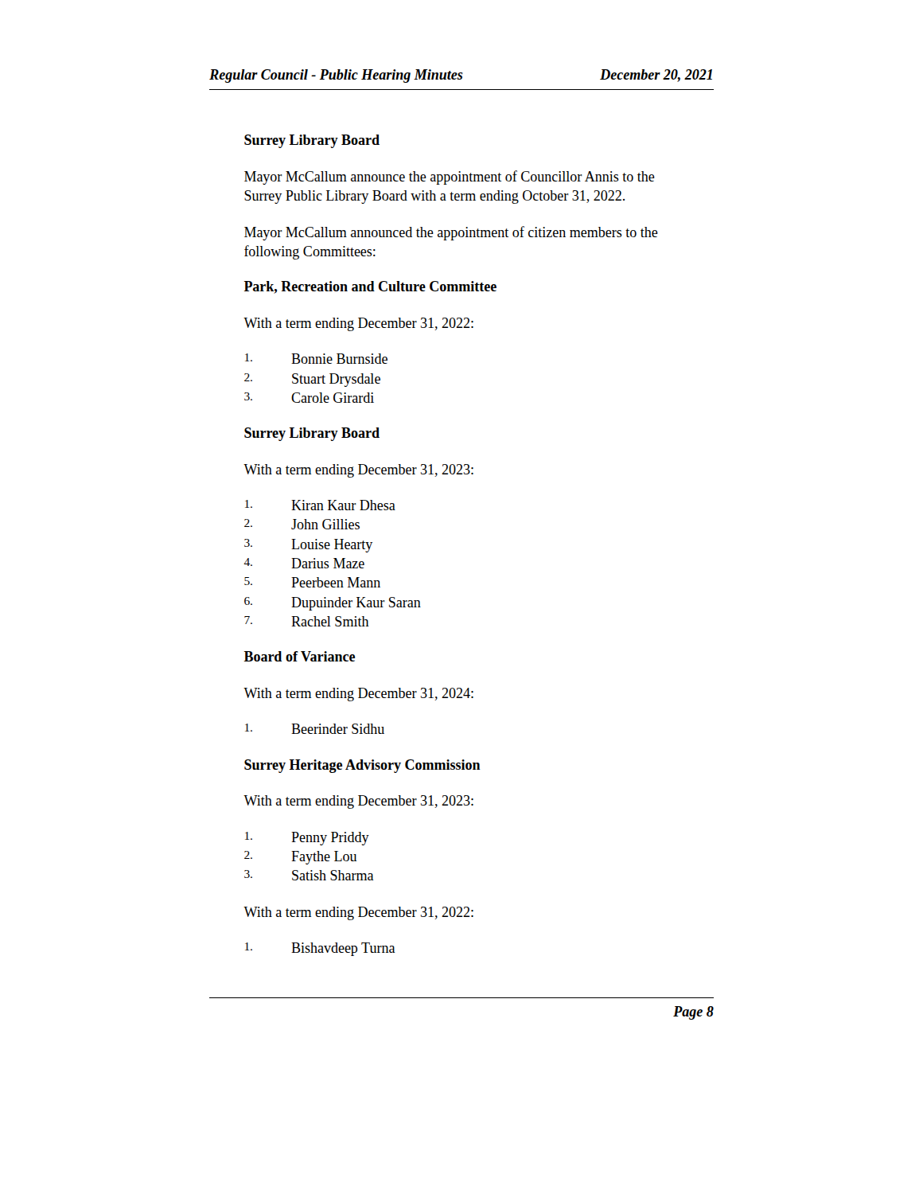Regular Council - Public Hearing Minutes
December 20, 2021
Surrey Library Board
Mayor McCallum announce the appointment of Councillor Annis to the Surrey Public Library Board with a term ending October 31, 2022.
Mayor McCallum announced the appointment of citizen members to the following Committees:
Park, Recreation and Culture Committee
With a term ending December 31, 2022:
Bonnie Burnside
Stuart Drysdale
Carole Girardi
Surrey Library Board
With a term ending December 31, 2023:
Kiran Kaur Dhesa
John Gillies
Louise Hearty
Darius Maze
Peerbeen Mann
Dupuinder Kaur Saran
Rachel Smith
Board of Variance
With a term ending December 31, 2024:
Beerinder Sidhu
Surrey Heritage Advisory Commission
With a term ending December 31, 2023:
Penny Priddy
Faythe Lou
Satish Sharma
With a term ending December 31, 2022:
Bishavdeep Turna
Page 8